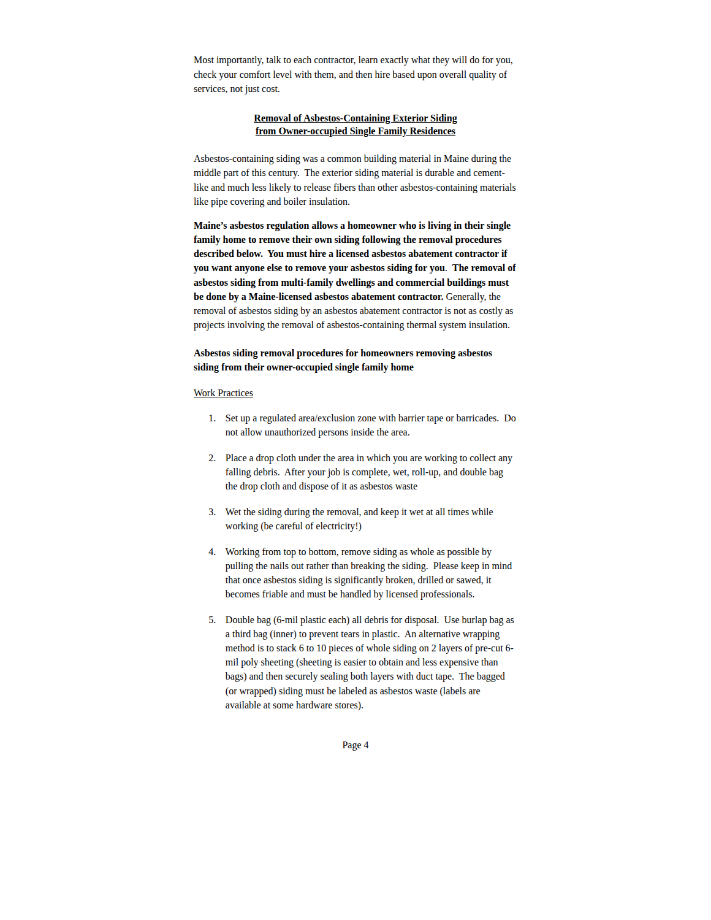Most importantly, talk to each contractor, learn exactly what they will do for you, check your comfort level with them, and then hire based upon overall quality of services, not just cost.
Removal of Asbestos-Containing Exterior Siding from Owner-occupied Single Family Residences
Asbestos-containing siding was a common building material in Maine during the middle part of this century. The exterior siding material is durable and cement-like and much less likely to release fibers than other asbestos-containing materials like pipe covering and boiler insulation.
Maine’s asbestos regulation allows a homeowner who is living in their single family home to remove their own siding following the removal procedures described below. You must hire a licensed asbestos abatement contractor if you want anyone else to remove your asbestos siding for you. The removal of asbestos siding from multi-family dwellings and commercial buildings must be done by a Maine-licensed asbestos abatement contractor. Generally, the removal of asbestos siding by an asbestos abatement contractor is not as costly as projects involving the removal of asbestos-containing thermal system insulation.
Asbestos siding removal procedures for homeowners removing asbestos siding from their owner-occupied single family home
Work Practices
Set up a regulated area/exclusion zone with barrier tape or barricades. Do not allow unauthorized persons inside the area.
Place a drop cloth under the area in which you are working to collect any falling debris. After your job is complete, wet, roll-up, and double bag the drop cloth and dispose of it as asbestos waste
Wet the siding during the removal, and keep it wet at all times while working (be careful of electricity!)
Working from top to bottom, remove siding as whole as possible by pulling the nails out rather than breaking the siding. Please keep in mind that once asbestos siding is significantly broken, drilled or sawed, it becomes friable and must be handled by licensed professionals.
Double bag (6-mil plastic each) all debris for disposal. Use burlap bag as a third bag (inner) to prevent tears in plastic. An alternative wrapping method is to stack 6 to 10 pieces of whole siding on 2 layers of pre-cut 6-mil poly sheeting (sheeting is easier to obtain and less expensive than bags) and then securely sealing both layers with duct tape. The bagged (or wrapped) siding must be labeled as asbestos waste (labels are available at some hardware stores).
Page 4